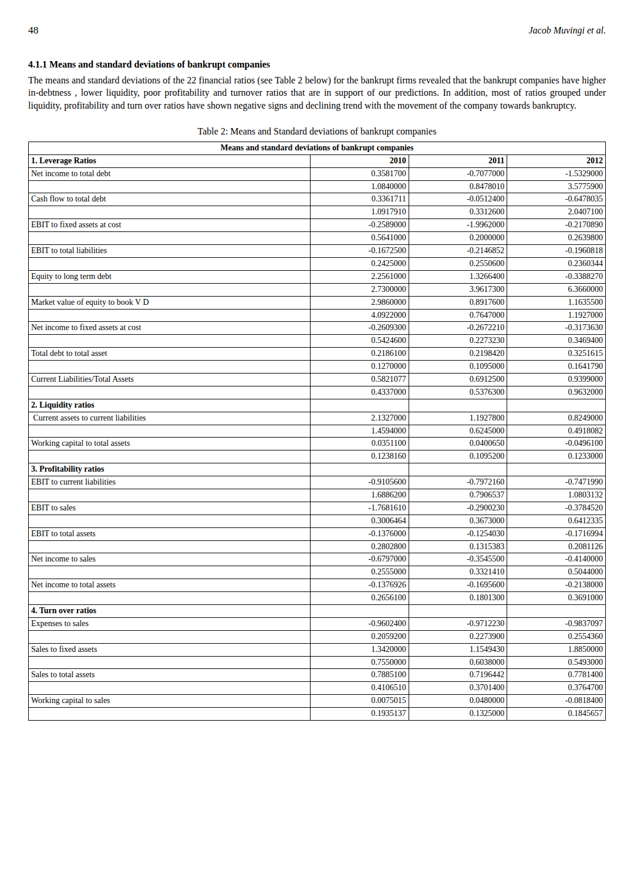48 Jacob Muvingi et al.
4.1.1 Means and standard deviations of bankrupt companies
The means and standard deviations of the 22 financial ratios (see Table 2 below) for the bankrupt firms revealed that the bankrupt companies have higher in-debtness , lower liquidity, poor profitability and turnover ratios that are in support of our predictions. In addition, most of ratios grouped under liquidity, profitability and turn over ratios have shown negative signs and declining trend with the movement of the company towards bankruptcy.
Table 2: Means and Standard deviations of bankrupt companies
| Means and standard deviations of bankrupt companies |
| --- |
| 1. Leverage Ratios | 2010 | 2011 | 2012 |
| Net income to total debt | 0.3581700 | -0.7077000 | -1.5329000 |
| | 1.0840000 | 0.8478010 | 3.5775900 |
| Cash flow to total debt | 0.3361711 | -0.0512400 | -0.6478035 |
| | 1.0917910 | 0.3312600 | 2.0407100 |
| EBIT to fixed assets at cost | -0.2589000 | -1.9962000 | -0.2170890 |
| | 0.5641000 | 0.2000000 | 0.2639800 |
| EBIT to total liabilities | -0.1672500 | -0.2146852 | -0.1960818 |
| | 0.2425000 | 0.2550600 | 0.2360344 |
| Equity to long term debt | 2.2561000 | 1.3266400 | -0.3388270 |
| | 2.7300000 | 3.9617300 | 6.3660000 |
| Market value of equity to book V D | 2.9860000 | 0.8917600 | 1.1635500 |
| | 4.0922000 | 0.7647000 | 1.1927000 |
| Net income to fixed assets at cost | -0.2609300 | -0.2672210 | -0.3173630 |
| | 0.5424600 | 0.2273230 | 0.3469400 |
| Total debt to total asset | 0.2186100 | 0.2198420 | 0.3251615 |
| | 0.1270000 | 0.1095000 | 0.1641790 |
| Current Liabilities/Total Assets | 0.5821077 | 0.6912500 | 0.9399000 |
| | 0.4337000 | 0.5376300 | 0.9632000 |
| 2. Liquidity ratios | | | |
| Current assets to current liabilities | 2.1327000 | 1.1927800 | 0.8249000 |
| | 1.4594000 | 0.6245000 | 0.4918082 |
| Working capital to total assets | 0.0351100 | 0.0400650 | -0.0496100 |
| | 0.1238160 | 0.1095200 | 0.1233000 |
| 3. Profitability ratios | | | |
| EBIT to current liabilities | -0.9105600 | -0.7972160 | -0.7471990 |
| | 1.6886200 | 0.7906537 | 1.0803132 |
| EBIT to sales | -1.7681610 | -0.2900230 | -0.3784520 |
| | 0.3006464 | 0.3673000 | 0.6412335 |
| EBIT to total assets | -0.1376000 | -0.1254030 | -0.1716994 |
| | 0.2802800 | 0.1315383 | 0.2081126 |
| Net income to sales | -0.6797000 | -0.3545500 | -0.4140000 |
| | 0.2555000 | 0.3321410 | 0.5044000 |
| Net income to total assets | -0.1376926 | -0.1695600 | -0.2138000 |
| | 0.2656100 | 0.1801300 | 0.3691000 |
| 4. Turn over ratios | | | |
| Expenses to sales | -0.9602400 | -0.9712230 | -0.9837097 |
| | 0.2059200 | 0.2273900 | 0.2554360 |
| Sales to fixed assets | 1.3420000 | 1.1549430 | 1.8850000 |
| | 0.7550000 | 0.6038000 | 0.5493000 |
| Sales to total assets | 0.7885100 | 0.7196442 | 0.7781400 |
| | 0.4106510 | 0.3701400 | 0.3764700 |
| Working capital to sales | 0.0075015 | 0.0480000 | -0.0818400 |
| | 0.1935137 | 0.1325000 | 0.1845657 |